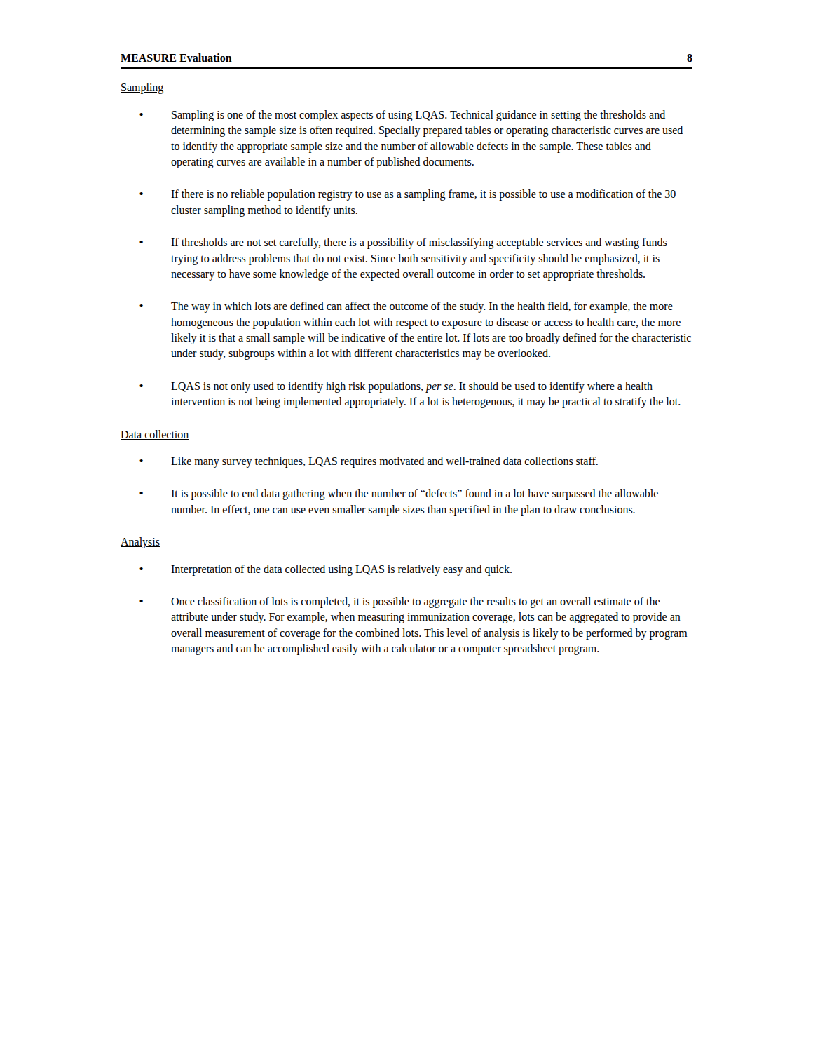MEASURE Evaluation 8
Sampling
Sampling is one of the most complex aspects of using LQAS. Technical guidance in setting the thresholds and determining the sample size is often required. Specially prepared tables or operating characteristic curves are used to identify the appropriate sample size and the number of allowable defects in the sample. These tables and operating curves are available in a number of published documents.
If there is no reliable population registry to use as a sampling frame, it is possible to use a modification of the 30 cluster sampling method to identify units.
If thresholds are not set carefully, there is a possibility of misclassifying acceptable services and wasting funds trying to address problems that do not exist. Since both sensitivity and specificity should be emphasized, it is necessary to have some knowledge of the expected overall outcome in order to set appropriate thresholds.
The way in which lots are defined can affect the outcome of the study. In the health field, for example, the more homogeneous the population within each lot with respect to exposure to disease or access to health care, the more likely it is that a small sample will be indicative of the entire lot. If lots are too broadly defined for the characteristic under study, subgroups within a lot with different characteristics may be overlooked.
LQAS is not only used to identify high risk populations, per se. It should be used to identify where a health intervention is not being implemented appropriately. If a lot is heterogenous, it may be practical to stratify the lot.
Data collection
Like many survey techniques, LQAS requires motivated and well-trained data collections staff.
It is possible to end data gathering when the number of “defects” found in a lot have surpassed the allowable number. In effect, one can use even smaller sample sizes than specified in the plan to draw conclusions.
Analysis
Interpretation of the data collected using LQAS is relatively easy and quick.
Once classification of lots is completed, it is possible to aggregate the results to get an overall estimate of the attribute under study. For example, when measuring immunization coverage, lots can be aggregated to provide an overall measurement of coverage for the combined lots. This level of analysis is likely to be performed by program managers and can be accomplished easily with a calculator or a computer spreadsheet program.